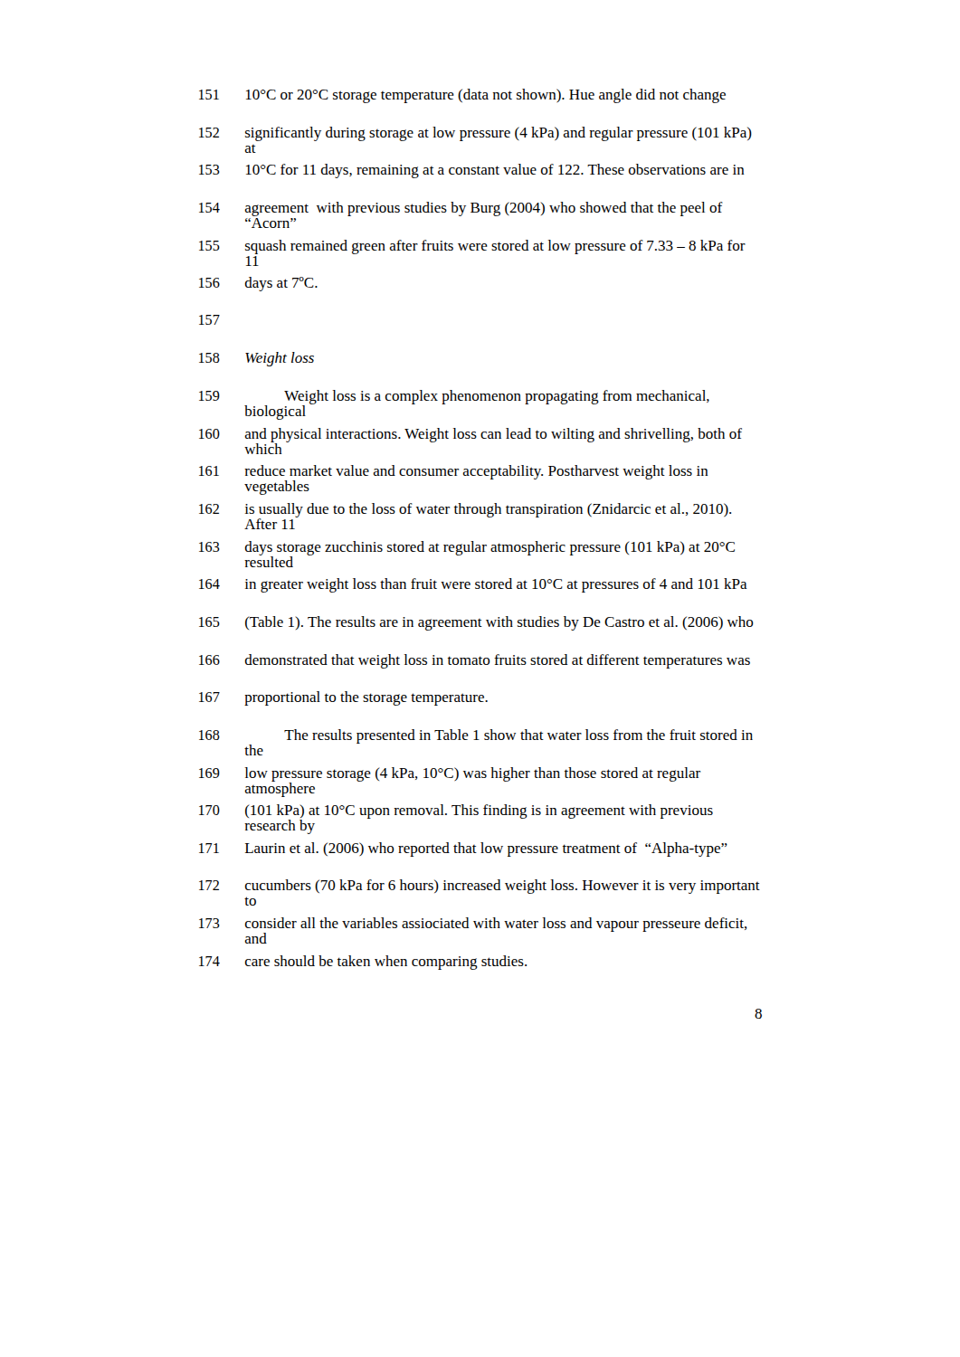15110°C or 20°C storage temperature (data not shown). Hue angle did not change
152 significantly during storage at low pressure (4 kPa) and regular pressure (101 kPa) at
15310°C for 11 days, remaining at a constant value of 122. These observations are in
154 agreement with previous studies by Burg (2004) who showed that the peel of “Acorn”
155 squash remained green after fruits were stored at low pressure of 7.33 – 8 kPa for 11
156 days at 7ºC.
157
158 Weight loss
159 Weight loss is a complex phenomenon propagating from mechanical, biological
160 and physical interactions. Weight loss can lead to wilting and shrivelling, both of which
161 reduce market value and consumer acceptability. Postharvest weight loss in vegetables
162 is usually due to the loss of water through transpiration (Znidarcic et al., 2010). After 11
163 days storage zucchinis stored at regular atmospheric pressure (101 kPa) at 20°C resulted
164 in greater weight loss than fruit were stored at 10°C at pressures of 4 and 101 kPa
165(Table 1). The results are in agreement with studies by De Castro et al. (2006) who
166 demonstrated that weight loss in tomato fruits stored at different temperatures was
167 proportional to the storage temperature.
168 The results presented in Table 1 show that water loss from the fruit stored in the
169 low pressure storage (4 kPa, 10°C) was higher than those stored at regular atmosphere
170(101 kPa) at 10°C upon removal. This finding is in agreement with previous research by
171 Laurin et al. (2006) who reported that low pressure treatment of “Alpha-type”
172 cucumbers (70 kPa for 6 hours) increased weight loss. However it is very important to
173 consider all the variables assiociated with water loss and vapour presseure deficit, and
174 care should be taken when comparing studies.
8